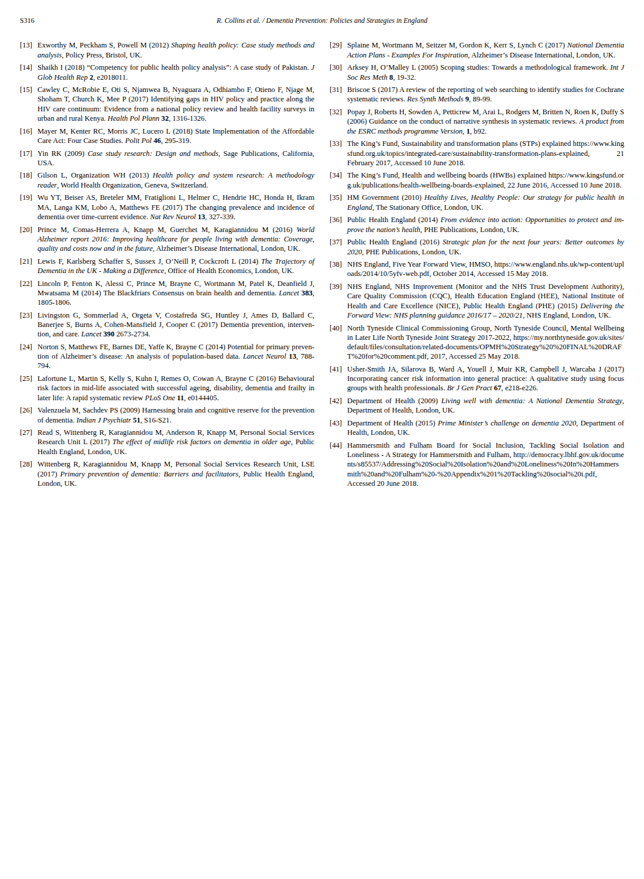S316
R. Collins et al. / Dementia Prevention: Policies and Strategies in England
[13]
Exworthy M, Peckham S, Powell M (2012) Shaping health policy: Case study methods and analysis, Policy Press, Bristol, UK.
[14]
Shaikh I (2018) “Competency for public health policy analysis”: A case study of Pakistan. J Glob Health Rep 2, e2018011.
[15]
Cawley C, McRobie E, Oti S, Njamwea B, Nyaguara A, Odhiambo F, Otieno F, Njage M, Shoham T, Church K, Mee P (2017) Identifying gaps in HIV policy and practice along the HIV care continuum: Evidence from a national policy review and health facility surveys in urban and rural Kenya. Health Pol Plann 32, 1316-1326.
[16]
Mayer M, Kenter RC, Morris JC, Lucero L (2018) State Implementation of the Affordable Care Act: Four Case Studies. Polit Pol 46, 295-319.
[17]
Yin RK (2009) Case study research: Design and methods, Sage Publications, California, USA.
[18]
Gilson L, Organization WH (2013) Health policy and system research: A methodology reader, World Health Organization, Geneva, Switzerland.
[19]
Wu YT, Beiser AS, Breteler MM, Fratiglioni L, Helmer C, Hendrie HC, Honda H, Ikram MA, Langa KM, Lobo A, Matthews FE (2017) The changing prevalence and incidence of dementia over time-current evidence. Nat Rev Neurol 13, 327-339.
[20]
Prince M, Comas-Herrera A, Knapp M, Guerchet M, Karagiannidou M (2016) World Alzheimer report 2016: Improving healthcare for people living with dementia: Coverage, quality and costs now and in the future, Alzheimer’s Disease International, London, UK.
[21]
Lewis F, Karlsberg Schaffer S, Sussex J, O’Neill P, Cockcroft L (2014) The Trajectory of Dementia in the UK - Making a Difference, Office of Health Economics, London, UK.
[22]
Lincoln P, Fenton K, Alessi C, Prince M, Brayne C, Wortmann M, Patel K, Deanfield J, Mwatsama M (2014) The Blackfriars Consensus on brain health and dementia. Lancet 383, 1805-1806.
[23]
Livingston G, Sommerlad A, Orgeta V, Costafreda SG, Huntley J, Ames D, Ballard C, Banerjee S, Burns A, Cohen-Mansfield J, Cooper C (2017) Dementia prevention, intervention, and care. Lancet 390 2673-2734.
[24]
Norton S, Matthews FE, Barnes DE, Yaffe K, Brayne C (2014) Potential for primary prevention of Alzheimer’s disease: An analysis of population-based data. Lancet Neurol 13, 788-794.
[25]
Lafortune L, Martin S, Kelly S, Kuhn I, Remes O, Cowan A, Brayne C (2016) Behavioural risk factors in mid-life associated with successful ageing, disability, dementia and frailty in later life: A rapid systematic review PLoS One 11, e0144405.
[26]
Valenzuela M, Sachdev PS (2009) Harnessing brain and cognitive reserve for the prevention of dementia. Indian J Psychiatr 51, S16-S21.
[27]
Read S, Wittenberg R, Karagiannidou M, Anderson R, Knapp M, Personal Social Services Research Unit L (2017) The effect of midlife risk factors on dementia in older age, Public Health England, London, UK.
[28]
Wittenberg R, Karagiannidou M, Knapp M, Personal Social Services Research Unit, LSE (2017) Primary prevention of dementia: Barriers and facilitators, Public Health England, London, UK.
[29]
Splaine M, Wortmann M, Seitzer M, Gordon K, Kerr S, Lynch C (2017) National Dementia Action Plans - Examples For Inspiration, Alzheimer’s Disease International, London, UK.
[30]
Arksey H, O’Malley L (2005) Scoping studies: Towards a methodological framework. Int J Soc Res Meth 8, 19-32.
[31]
Briscoe S (2017) A review of the reporting of web searching to identify studies for Cochrane systematic reviews. Res Synth Methods 9, 89-99.
[32]
Popay J, Roberts H, Sowden A, Petticrew M, Arai L, Rodgers M, Britten N, Roen K, Duffy S (2006) Guidance on the conduct of narrative synthesis in systematic reviews. A product from the ESRC methods programme Version, 1, b92.
[33]
The King’s Fund, Sustainability and transformation plans (STPs) explained https://www.kingsfund.org.uk/topics/integrated-care/sustainability-transformation-plans-explained, 21 February 2017, Accessed 10 June 2018.
[34]
The King’s Fund, Health and wellbeing boards (HWBs) explained https://www.kingsfund.org.uk/publications/health-wellbeing-boards-explained, 22 June 2016, Accessed 10 June 2018.
[35]
HM Government (2010) Healthy Lives, Healthy People: Our strategy for public health in England, The Stationary Office, London, UK.
[36]
Public Health England (2014) From evidence into action: Opportunities to protect and improve the nation’s health, PHE Publications, London, UK.
[37]
Public Health England (2016) Strategic plan for the next four years: Better outcomes by 2020, PHE Publications, London, UK.
[38]
NHS England, Five Year Forward View, HMSO, https://www.england.nhs.uk/wp-content/uploads/2014/10/5yfv-web.pdf, October 2014, Accessed 15 May 2018.
[39]
NHS England, NHS Improvement (Monitor and the NHS Trust Development Authority), Care Quality Commission (CQC), Health Education England (HEE), National Institute of Health and Care Excellence (NICE), Public Health England (PHE) (2015) Delivering the Forward View: NHS planning guidance 2016/17 – 2020/21, NHS England, London, UK.
[40]
North Tyneside Clinical Commissioning Group, North Tyneside Council, Mental Wellbeing in Later Life North Tyneside Joint Strategy 2017-2022, https://my.northtyneside.gov.uk/sites/default/files/consultation/related-documents/OPMH%20Strategy%20%20FINAL%20DRAFT%20for%20comment.pdf, 2017, Accessed 25 May 2018.
[41]
Usher-Smith JA, Silarova B, Ward A, Youell J, Muir KR, Campbell J, Warcaba J (2017) Incorporating cancer risk information into general practice: A qualitative study using focus groups with health professionals. Br J Gen Pract 67, e218-e226.
[42]
Department of Health (2009) Living well with dementia: A National Dementia Strategy, Department of Health, London, UK.
[43]
Department of Health (2015) Prime Minister’s challenge on dementia 2020, Department of Health, London, UK.
[44]
Hammersmith and Fulham Board for Social Inclusion, Tackling Social Isolation and Loneliness - A Strategy for Hammersmith and Fulham, http://democracy.lbhf.gov.uk/documents/s85537/Addressing%20Social%20Isolation%20and%20Loneliness%20In%20Hammersmith%20and%20Fulham%20-%20Appendix%201%20Tackling%20social%20i.pdf, Accessed 20 June 2018.